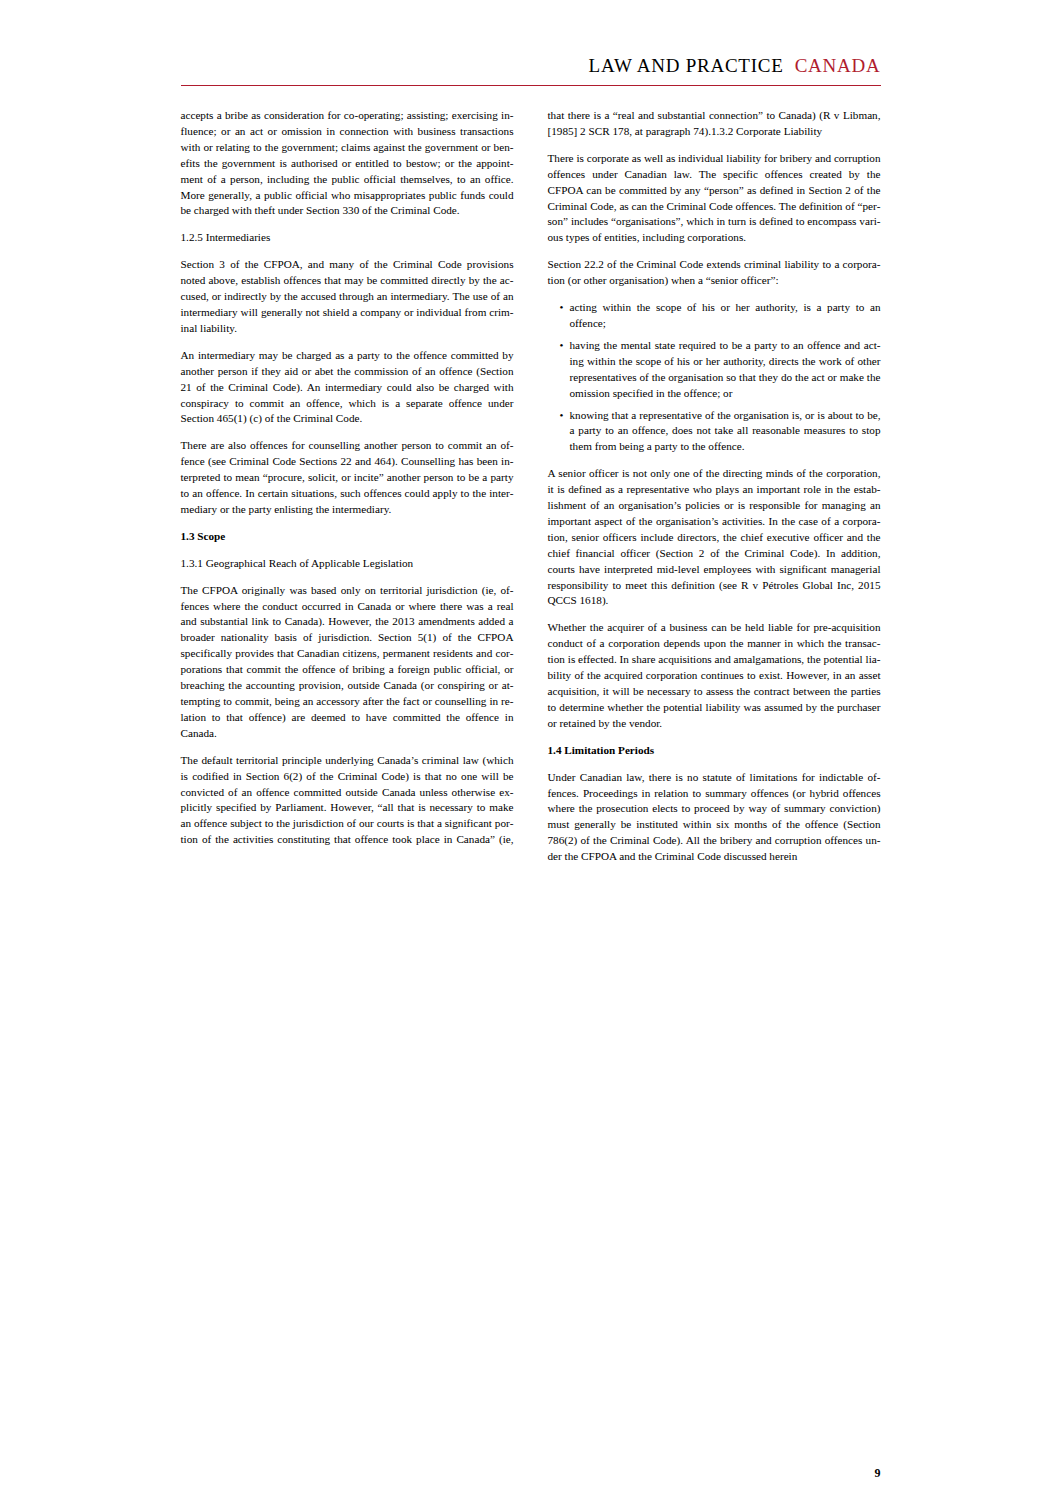LAW AND PRACTICE CANADA
accepts a bribe as consideration for co-operating; assisting; exercising influence; or an act or omission in connection with business transactions with or relating to the government; claims against the government or benefits the government is authorised or entitled to bestow; or the appointment of a person, including the public official themselves, to an office. More generally, a public official who misappropriates public funds could be charged with theft under Section 330 of the Criminal Code.
1.2.5 Intermediaries
Section 3 of the CFPOA, and many of the Criminal Code provisions noted above, establish offences that may be committed directly by the accused, or indirectly by the accused through an intermediary. The use of an intermediary will generally not shield a company or individual from criminal liability.
An intermediary may be charged as a party to the offence committed by another person if they aid or abet the commission of an offence (Section 21 of the Criminal Code). An intermediary could also be charged with conspiracy to commit an offence, which is a separate offence under Section 465(1) (c) of the Criminal Code.
There are also offences for counselling another person to commit an offence (see Criminal Code Sections 22 and 464). Counselling has been interpreted to mean “procure, solicit, or incite” another person to be a party to an offence. In certain situations, such offences could apply to the intermediary or the party enlisting the intermediary.
1.3 Scope
1.3.1 Geographical Reach of Applicable Legislation
The CFPOA originally was based only on territorial jurisdiction (ie, offences where the conduct occurred in Canada or where there was a real and substantial link to Canada). However, the 2013 amendments added a broader nationality basis of jurisdiction. Section 5(1) of the CFPOA specifically provides that Canadian citizens, permanent residents and corporations that commit the offence of bribing a foreign public official, or breaching the accounting provision, outside Canada (or conspiring or attempting to commit, being an accessory after the fact or counselling in relation to that offence) are deemed to have committed the offence in Canada.
The default territorial principle underlying Canada’s criminal law (which is codified in Section 6(2) of the Criminal Code) is that no one will be convicted of an offence committed outside Canada unless otherwise explicitly specified by Parliament. However, “all that is necessary to make an offence subject to the jurisdiction of our courts is that a significant portion of the activities constituting that offence took place in Canada” (ie, that there is a “real and substantial connection” to Canada) (R v Libman, [1985] 2 SCR 178, at paragraph 74).1.3.2 Corporate Liability
There is corporate as well as individual liability for bribery and corruption offences under Canadian law. The specific offences created by the CFPOA can be committed by any “person” as defined in Section 2 of the Criminal Code, as can the Criminal Code offences. The definition of “person” includes “organisations”, which in turn is defined to encompass various types of entities, including corporations.
Section 22.2 of the Criminal Code extends criminal liability to a corporation (or other organisation) when a “senior officer”:
acting within the scope of his or her authority, is a party to an offence;
having the mental state required to be a party to an offence and acting within the scope of his or her authority, directs the work of other representatives of the organisation so that they do the act or make the omission specified in the offence; or
knowing that a representative of the organisation is, or is about to be, a party to an offence, does not take all reasonable measures to stop them from being a party to the offence.
A senior officer is not only one of the directing minds of the corporation, it is defined as a representative who plays an important role in the establishment of an organisation’s policies or is responsible for managing an important aspect of the organisation’s activities. In the case of a corporation, senior officers include directors, the chief executive officer and the chief financial officer (Section 2 of the Criminal Code). In addition, courts have interpreted mid-level employees with significant managerial responsibility to meet this definition (see R v Pétroles Global Inc, 2015 QCCS 1618).
Whether the acquirer of a business can be held liable for pre-acquisition conduct of a corporation depends upon the manner in which the transaction is effected. In share acquisitions and amalgamations, the potential liability of the acquired corporation continues to exist. However, in an asset acquisition, it will be necessary to assess the contract between the parties to determine whether the potential liability was assumed by the purchaser or retained by the vendor.
1.4 Limitation Periods
Under Canadian law, there is no statute of limitations for indictable offences. Proceedings in relation to summary offences (or hybrid offences where the prosecution elects to proceed by way of summary conviction) must generally be instituted within six months of the offence (Section 786(2) of the Criminal Code). All the bribery and corruption offences under the CFPOA and the Criminal Code discussed herein
9